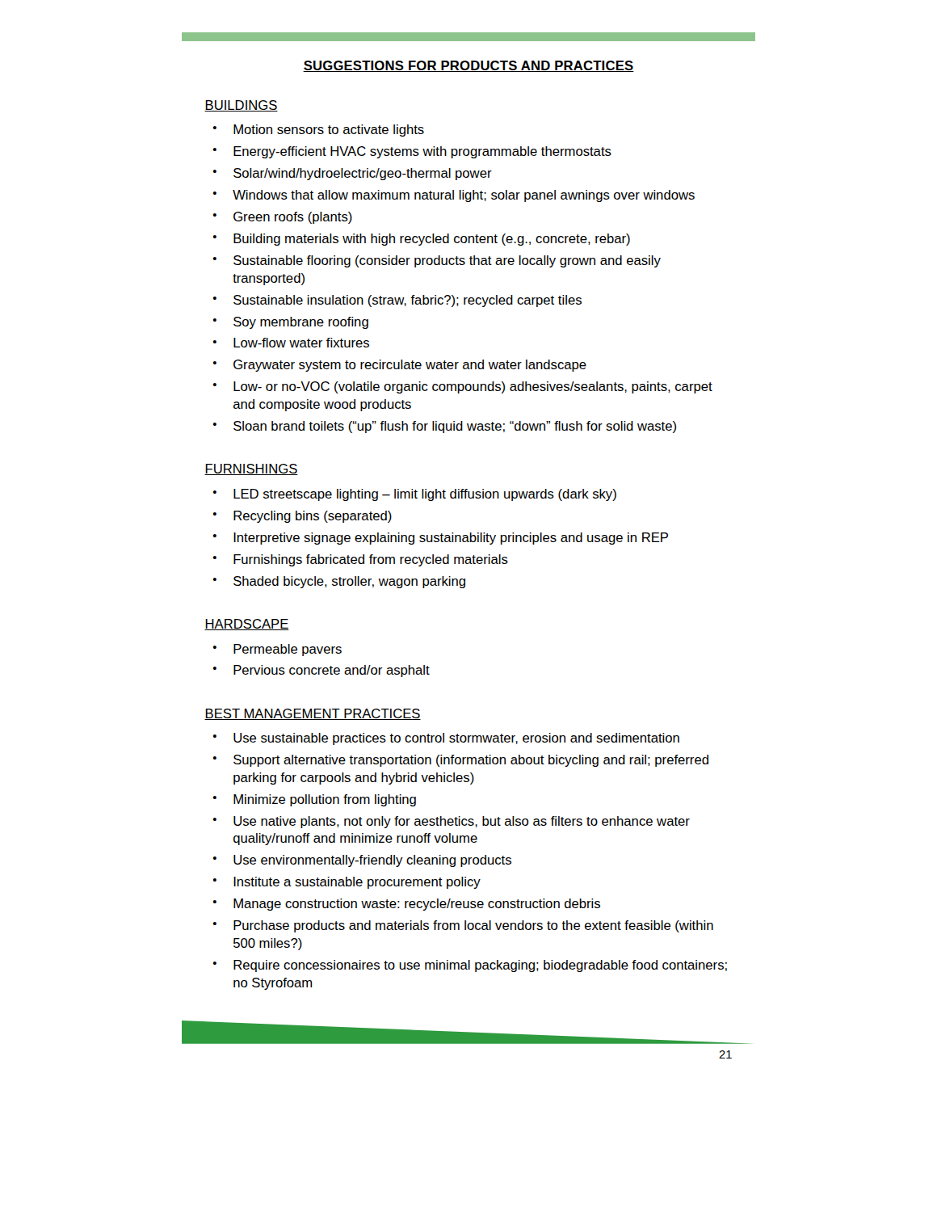SUGGESTIONS FOR PRODUCTS AND PRACTICES
BUILDINGS
Motion sensors to activate lights
Energy-efficient HVAC systems with programmable thermostats
Solar/wind/hydroelectric/geo-thermal power
Windows that allow maximum natural light; solar panel awnings over windows
Green roofs (plants)
Building materials with high recycled content (e.g., concrete, rebar)
Sustainable flooring (consider products that are locally grown and easily transported)
Sustainable insulation (straw, fabric?); recycled carpet tiles
Soy membrane roofing
Low-flow water fixtures
Graywater system to recirculate water and water landscape
Low- or no-VOC (volatile organic compounds) adhesives/sealants, paints, carpet and composite wood products
Sloan brand toilets (“up” flush for liquid waste; “down” flush for solid waste)
FURNISHINGS
LED streetscape lighting – limit light diffusion upwards (dark sky)
Recycling bins (separated)
Interpretive signage explaining sustainability principles and usage in REP
Furnishings fabricated from recycled materials
Shaded bicycle, stroller, wagon parking
HARDSCAPE
Permeable pavers
Pervious concrete and/or asphalt
BEST MANAGEMENT PRACTICES
Use sustainable practices to control stormwater, erosion and sedimentation
Support alternative transportation (information about bicycling and rail; preferred parking for carpools and hybrid vehicles)
Minimize pollution from lighting
Use native plants, not only for aesthetics, but also as filters to enhance water quality/runoff and minimize runoff volume
Use environmentally-friendly cleaning products
Institute a sustainable procurement policy
Manage construction waste: recycle/reuse construction debris
Purchase products and materials from local vendors to the extent feasible (within 500 miles?)
Require concessionaires to use minimal packaging; biodegradable food containers; no Styrofoam
21